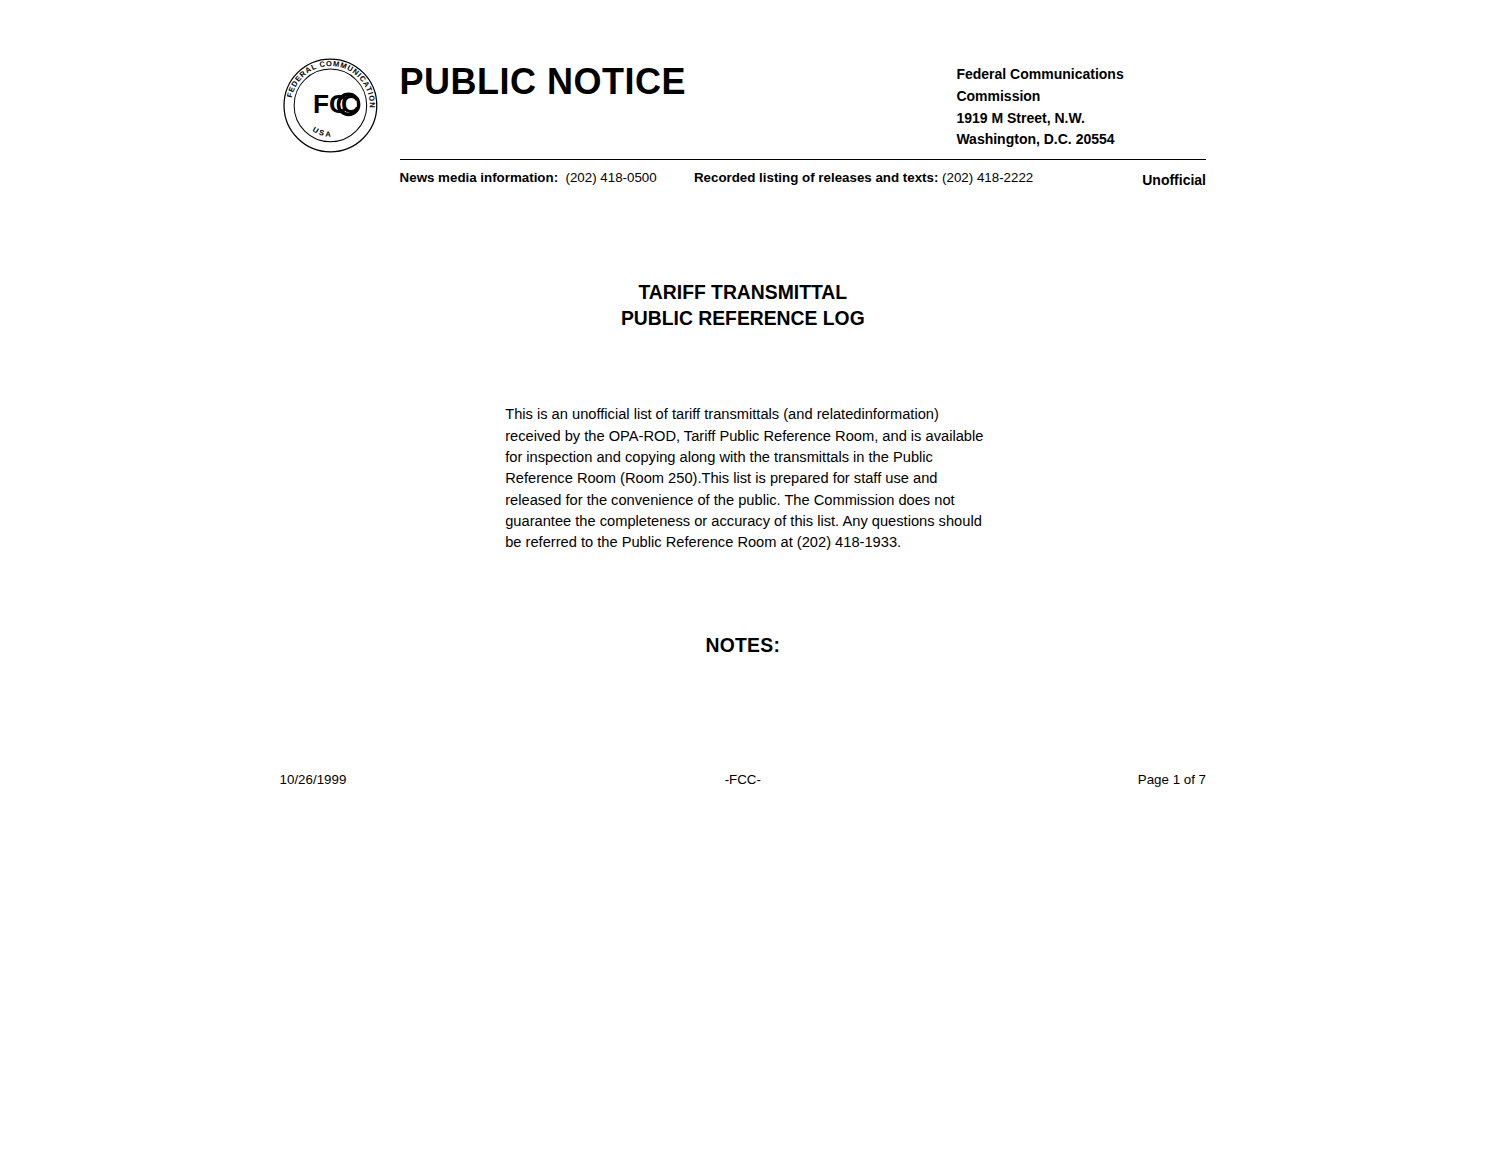FEDERAL COMMUNICATIONS USA FC C
PUBLIC NOTICE
Federal Communications Commission
1919 M Street, N.W.
Washington, D.C. 20554
News media information: (202) 418-0500 Recorded listing of releases and texts: (202) 418-2222 Unofficial
TARIFF TRANSMITTAL
PUBLIC REFERENCE LOG
This is an unofficial list of tariff transmittals (and relatedinformation) received by the OPA-ROD, Tariff Public Reference Room, and is available for inspection and copying along with the transmittals in the Public Reference Room (Room 250).This list is prepared for staff use and released for the convenience of the public. The Commission does not guarantee the completeness or accuracy of this list. Any questions should be referred to the Public Reference Room at (202) 418-1933.
NOTES:
10/26/1999
-FCC-
Page 1 of 7